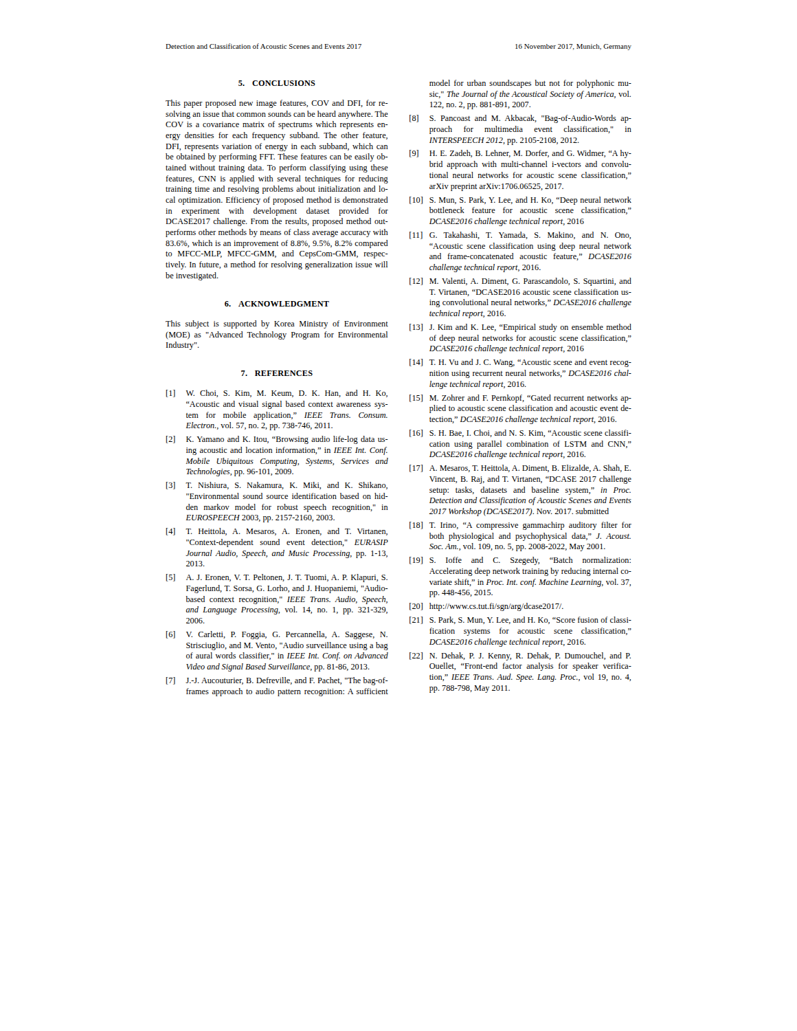Detection and Classification of Acoustic Scenes and Events 2017
16 November 2017, Munich, Germany
5. CONCLUSIONS
This paper proposed new image features, COV and DFI, for resolving an issue that common sounds can be heard anywhere. The COV is a covariance matrix of spectrums which represents energy densities for each frequency subband. The other feature, DFI, represents variation of energy in each subband, which can be obtained by performing FFT. These features can be easily obtained without training data. To perform classifying using these features, CNN is applied with several techniques for reducing training time and resolving problems about initialization and local optimization. Efficiency of proposed method is demonstrated in experiment with development dataset provided for DCASE2017 challenge. From the results, proposed method outperforms other methods by means of class average accuracy with 83.6%, which is an improvement of 8.8%, 9.5%, 8.2% compared to MFCC-MLP, MFCC-GMM, and CepsCom-GMM, respectively. In future, a method for resolving generalization issue will be investigated.
6. ACKNOWLEDGMENT
This subject is supported by Korea Ministry of Environment (MOE) as "Advanced Technology Program for Environmental Industry".
7. REFERENCES
[1] W. Choi, S. Kim, M. Keum, D. K. Han, and H. Ko, “Acoustic and visual signal based context awareness system for mobile application,” IEEE Trans. Consum. Electron., vol. 57, no. 2, pp. 738-746, 2011.
[2] K. Yamano and K. Itou, “Browsing audio life-log data using acoustic and location information,” in IEEE Int. Conf. Mobile Ubiquitous Computing, Systems, Services and Technologies, pp. 96-101, 2009.
[3] T. Nishiura, S. Nakamura, K. Miki, and K. Shikano, "Environmental sound source identification based on hidden markov model for robust speech recognition," in EUROSPEECH 2003, pp. 2157-2160, 2003.
[4] T. Heittola, A. Mesaros, A. Eronen, and T. Virtanen, "Context-dependent sound event detection," EURASIP Journal Audio, Speech, and Music Processing, pp. 1-13, 2013.
[5] A. J. Eronen, V. T. Peltonen, J. T. Tuomi, A. P. Klapuri, S. Fagerlund, T. Sorsa, G. Lorho, and J. Huopaniemi, "Audio-based context recognition," IEEE Trans. Audio, Speech, and Language Processing, vol. 14, no. 1, pp. 321-329, 2006.
[6] V. Carletti, P. Foggia, G. Percannella, A. Saggese, N. Strisciuglio, and M. Vento, "Audio surveillance using a bag of aural words classifier," in IEEE Int. Conf. on Advanced Video and Signal Based Surveillance, pp. 81-86, 2013.
[7] J.-J. Aucouturier, B. Defreville, and F. Pachet, "The bag-of-frames approach to audio pattern recognition: A sufficient model for urban soundscapes but not for polyphonic music," The Journal of the Acoustical Society of America, vol. 122, no. 2, pp. 881-891, 2007.
[8] S. Pancoast and M. Akbacak, "Bag-of-Audio-Words approach for multimedia event classification," in INTERSPEECH 2012, pp. 2105-2108, 2012.
[9] H. E. Zadeh, B. Lehner, M. Dorfer, and G. Widmer, “A hybrid approach with multi-channel i-vectors and convolutional neural networks for acoustic scene classification,” arXiv preprint arXiv:1706.06525, 2017.
[10] S. Mun, S. Park, Y. Lee, and H. Ko, “Deep neural network bottleneck feature for acoustic scene classification,” DCASE2016 challenge technical report, 2016
[11] G. Takahashi, T. Yamada, S. Makino, and N. Ono, “Acoustic scene classification using deep neural network and frame-concatenated acoustic feature,” DCASE2016 challenge technical report, 2016.
[12] M. Valenti, A. Diment, G. Parascandolo, S. Squartini, and T. Virtanen, “DCASE2016 acoustic scene classification using convolutional neural networks,” DCASE2016 challenge technical report, 2016.
[13] J. Kim and K. Lee, “Empirical study on ensemble method of deep neural networks for acoustic scene classification,” DCASE2016 challenge technical report, 2016
[14] T. H. Vu and J. C. Wang, “Acoustic scene and event recognition using recurrent neural networks,” DCASE2016 challenge technical report, 2016.
[15] M. Zohrer and F. Pernkopf, “Gated recurrent networks applied to acoustic scene classification and acoustic event detection,” DCASE2016 challenge technical report, 2016.
[16] S. H. Bae, I. Choi, and N. S. Kim, “Acoustic scene classification using parallel combination of LSTM and CNN,” DCASE2016 challenge technical report, 2016.
[17] A. Mesaros, T. Heittola, A. Diment, B. Elizalde, A. Shah, E. Vincent, B. Raj, and T. Virtanen, “DCASE 2017 challenge setup: tasks, datasets and baseline system,” in Proc. Detection and Classification of Acoustic Scenes and Events 2017 Workshop (DCASE2017). Nov. 2017. submitted
[18] T. Irino, “A compressive gammachirp auditory filter for both physiological and psychophysical data,” J. Acoust. Soc. Am., vol. 109, no. 5, pp. 2008-2022, May 2001.
[19] S. Ioffe and C. Szegedy, “Batch normalization: Accelerating deep network training by reducing internal covariate shift,” in Proc. Int. conf. Machine Learning, vol. 37, pp. 448-456, 2015.
[20] http://www.cs.tut.fi/sgn/arg/dcase2017/.
[21] S. Park, S. Mun, Y. Lee, and H. Ko, “Score fusion of classification systems for acoustic scene classification,” DCASE2016 challenge technical report, 2016.
[22] N. Dehak, P. J. Kenny, R. Dehak, P. Dumouchel, and P. Ouellet, “Front-end factor analysis for speaker verification,” IEEE Trans. Aud. Spee. Lang. Proc., vol 19, no. 4, pp. 788-798, May 2011.